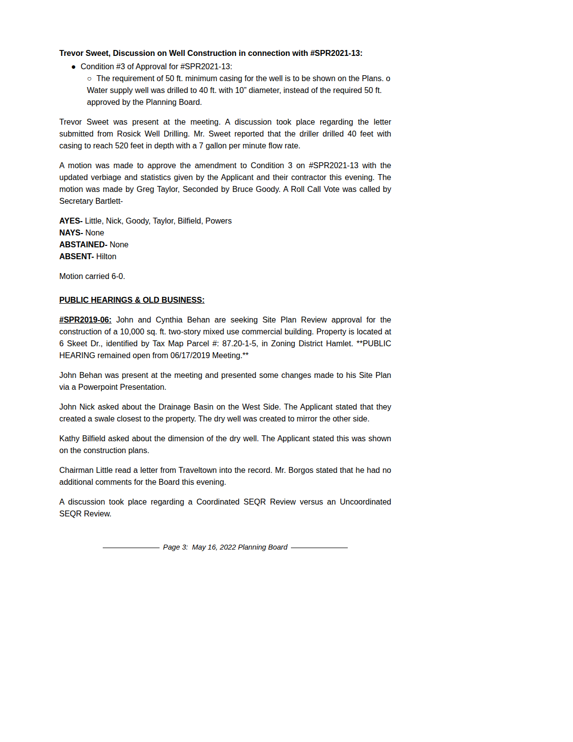Trevor Sweet, Discussion on Well Construction in connection with #SPR2021-13:
Condition #3 of Approval for #SPR2021-13:
The requirement of 50 ft. minimum casing for the well is to be shown on the Plans. o Water supply well was drilled to 40 ft. with 10” diameter, instead of the required 50 ft. approved by the Planning Board.
Trevor Sweet was present at the meeting. A discussion took place regarding the letter submitted from Rosick Well Drilling. Mr. Sweet reported that the driller drilled 40 feet with casing to reach 520 feet in depth with a 7 gallon per minute flow rate.
A motion was made to approve the amendment to Condition 3 on #SPR2021-13 with the updated verbiage and statistics given by the Applicant and their contractor this evening. The motion was made by Greg Taylor, Seconded by Bruce Goody. A Roll Call Vote was called by Secretary Bartlett-
AYES- Little, Nick, Goody, Taylor, Bilfield, Powers
NAYS- None
ABSTAINED- None
ABSENT- Hilton
Motion carried 6-0.
PUBLIC HEARINGS & OLD BUSINESS:
#SPR2019-06: John and Cynthia Behan are seeking Site Plan Review approval for the construction of a 10,000 sq. ft. two-story mixed use commercial building. Property is located at 6 Skeet Dr., identified by Tax Map Parcel #: 87.20-1-5, in Zoning District Hamlet. **PUBLIC HEARING remained open from 06/17/2019 Meeting.**
John Behan was present at the meeting and presented some changes made to his Site Plan via a Powerpoint Presentation.
John Nick asked about the Drainage Basin on the West Side. The Applicant stated that they created a swale closest to the property. The dry well was created to mirror the other side.
Kathy Bilfield asked about the dimension of the dry well. The Applicant stated this was shown on the construction plans.
Chairman Little read a letter from Traveltown into the record. Mr. Borgos stated that he had no additional comments for the Board this evening.
A discussion took place regarding a Coordinated SEQR Review versus an Uncoordinated SEQR Review.
Page 3: May 16, 2022 Planning Board